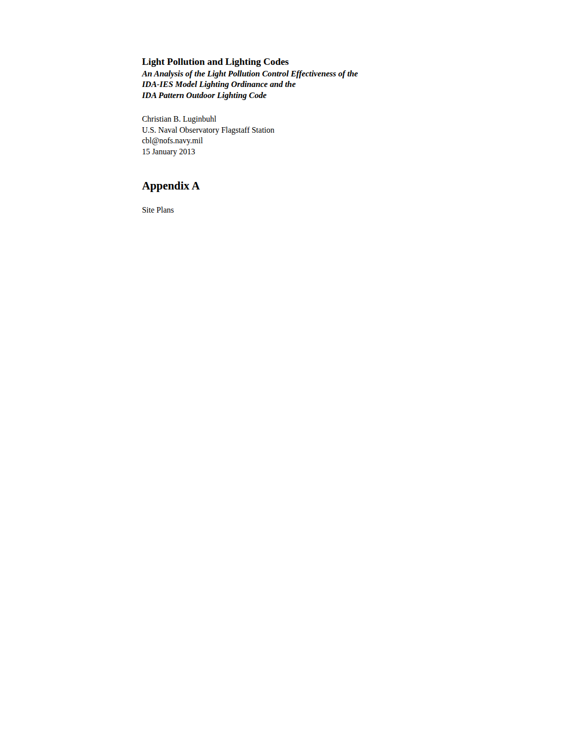Light Pollution and Lighting Codes
An Analysis of the Light Pollution Control Effectiveness of the
IDA-IES Model Lighting Ordinance and the
IDA Pattern Outdoor Lighting Code
Christian B. Luginbuhl
U.S. Naval Observatory Flagstaff Station
cbl@nofs.navy.mil
15 January 2013
Appendix A
Site Plans